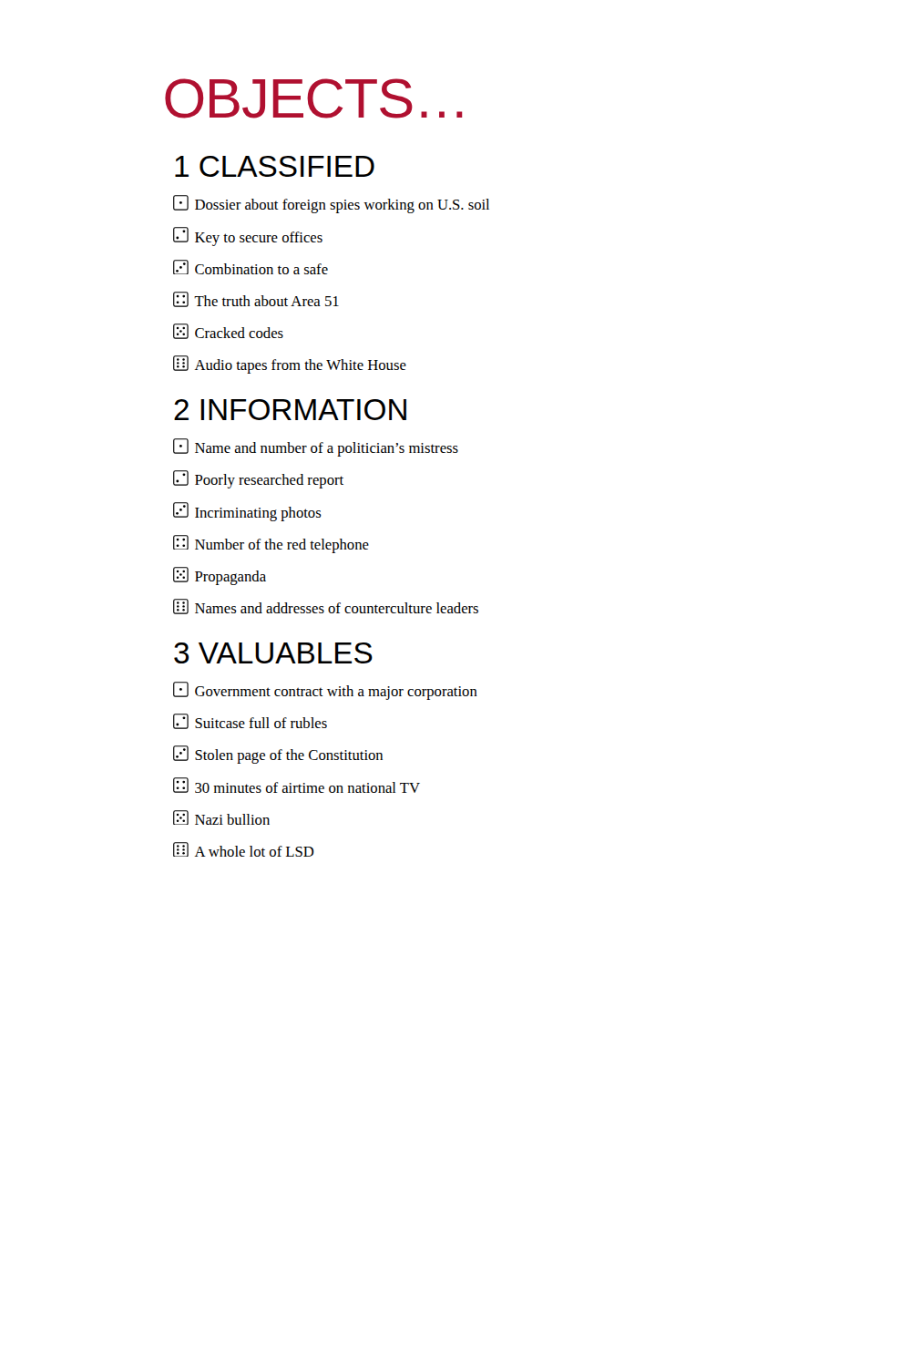Objects…
1 Classified
Dossier about foreign spies working on U.S. soil
Key to secure offices
Combination to a safe
The truth about Area 51
Cracked codes
Audio tapes from the White House
2 Information
Name and number of a politician’s mistress
Poorly researched report
Incriminating photos
Number of the red telephone
Propaganda
Names and addresses of counterculture leaders
3 Valuables
Government contract with a major corporation
Suitcase full of rubles
Stolen page of the Constitution
30 minutes of airtime on national TV
Nazi bullion
A whole lot of LSD